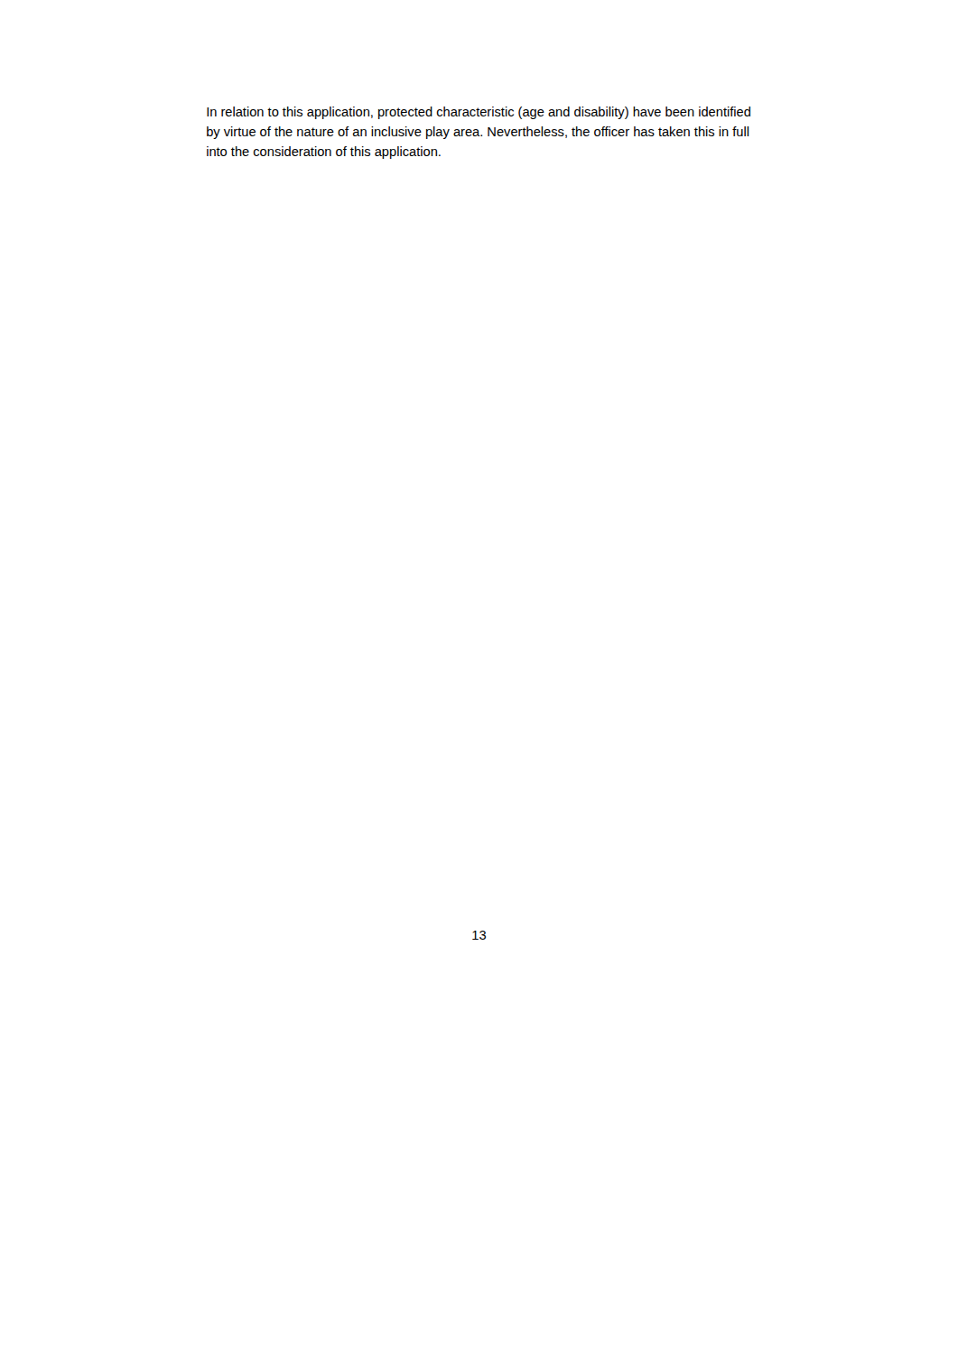In relation to this application, protected characteristic (age and disability) have been identified by virtue of the nature of an inclusive play area. Nevertheless, the officer has taken this in full into the consideration of this application.
13